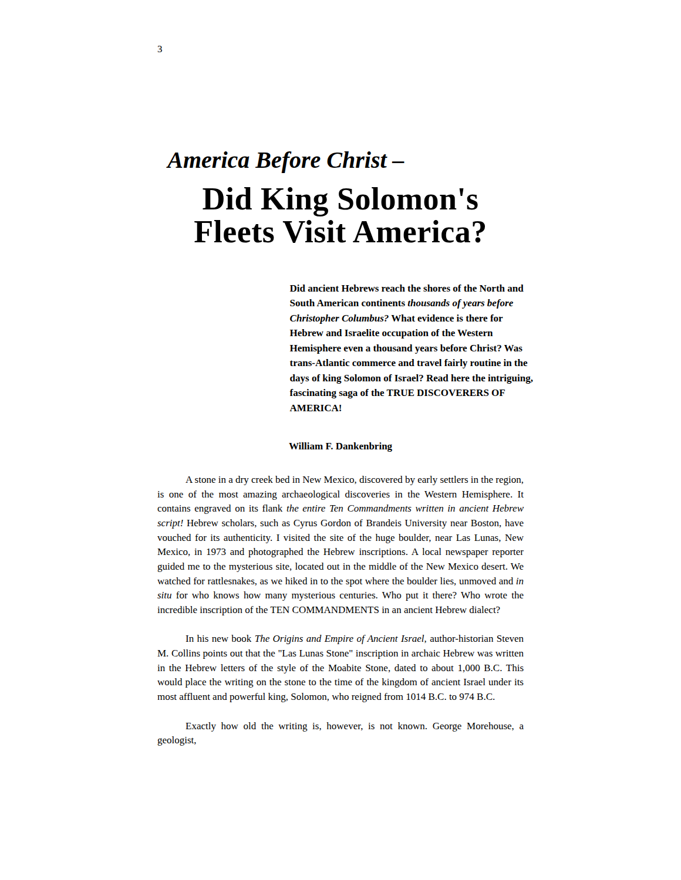3
America Before Christ –
Did King Solomon's
Fleets Visit America?
Did ancient Hebrews reach the shores of the North and South American continents thousands of years before Christopher Columbus? What evidence is there for Hebrew and Israelite occupation of the Western Hemisphere even a thousand years before Christ? Was trans-Atlantic commerce and travel fairly routine in the days of king Solomon of Israel? Read here the intriguing, fascinating saga of the TRUE DISCOVERERS OF AMERICA!
William F. Dankenbring
A stone in a dry creek bed in New Mexico, discovered by early settlers in the region, is one of the most amazing archaeological discoveries in the Western Hemisphere. It contains engraved on its flank the entire Ten Commandments written in ancient Hebrew script! Hebrew scholars, such as Cyrus Gordon of Brandeis University near Boston, have vouched for its authenticity. I visited the site of the huge boulder, near Las Lunas, New Mexico, in 1973 and photographed the Hebrew inscriptions. A local newspaper reporter guided me to the mysterious site, located out in the middle of the New Mexico desert. We watched for rattlesnakes, as we hiked in to the spot where the boulder lies, unmoved and in situ for who knows how many mysterious centuries. Who put it there? Who wrote the incredible inscription of the TEN COMMANDMENTS in an ancient Hebrew dialect?
In his new book The Origins and Empire of Ancient Israel, author-historian Steven M. Collins points out that the "Las Lunas Stone" inscription in archaic Hebrew was written in the Hebrew letters of the style of the Moabite Stone, dated to about 1,000 B.C. This would place the writing on the stone to the time of the kingdom of ancient Israel under its most affluent and powerful king, Solomon, who reigned from 1014 B.C. to 974 B.C.
Exactly how old the writing is, however, is not known. George Morehouse, a geologist,